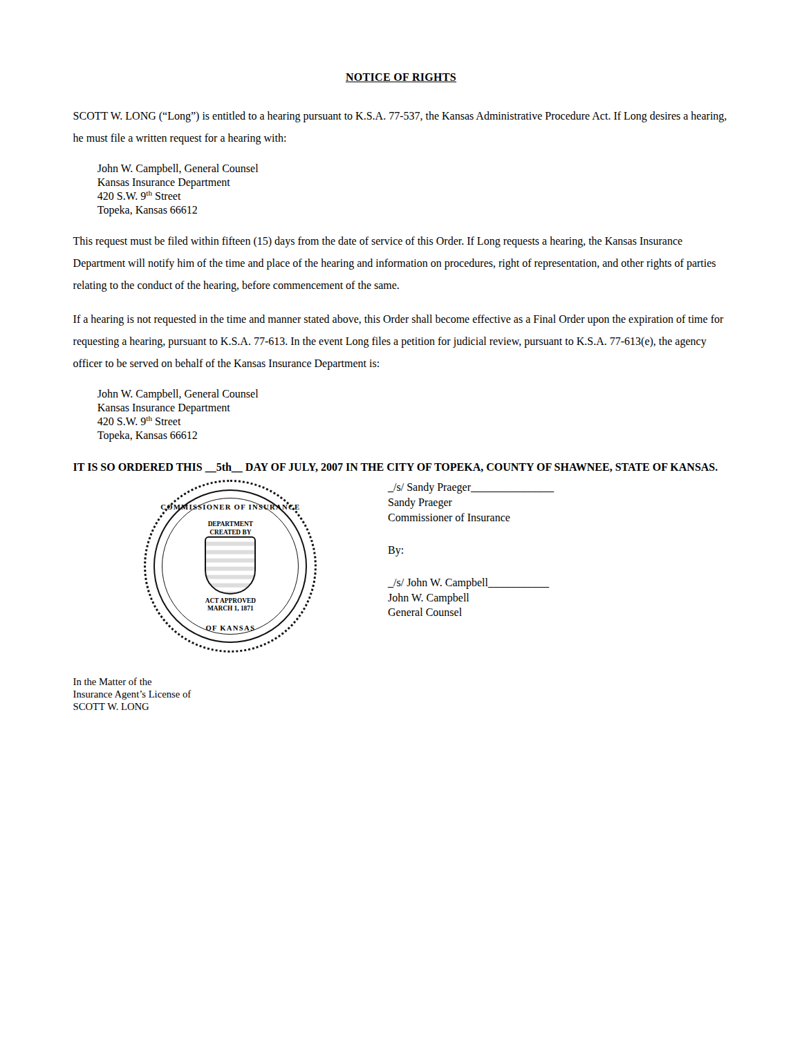NOTICE OF RIGHTS
SCOTT W. LONG (“Long”) is entitled to a hearing pursuant to K.S.A. 77-537, the Kansas Administrative Procedure Act. If Long desires a hearing, he must file a written request for a hearing with:
John W. Campbell, General Counsel
Kansas Insurance Department
420 S.W. 9th Street
Topeka, Kansas 66612
This request must be filed within fifteen (15) days from the date of service of this Order. If Long requests a hearing, the Kansas Insurance Department will notify him of the time and place of the hearing and information on procedures, right of representation, and other rights of parties relating to the conduct of the hearing, before commencement of the same.
If a hearing is not requested in the time and manner stated above, this Order shall become effective as a Final Order upon the expiration of time for requesting a hearing, pursuant to K.S.A. 77-613. In the event Long files a petition for judicial review, pursuant to K.S.A. 77-613(e), the agency officer to be served on behalf of the Kansas Insurance Department is:
John W. Campbell, General Counsel
Kansas Insurance Department
420 S.W. 9th Street
Topeka, Kansas 66612
IT IS SO ORDERED THIS __5th__ DAY OF JULY, 2007 IN THE CITY OF TOPEKA, COUNTY OF SHAWNEE, STATE OF KANSAS.
| COMMISSIONER OF INSURANCE DEPARTMENT CREATED BY ACT APPROVED MARCH 1, 1871 OF KANSAS | _/s/ Sandy Praeger_______________ Sandy Praeger Commissioner of Insurance By: _/s/ John W. Campbell___________ John W. Campbell General Counsel |
In the Matter of the
Insurance Agent’s License of
SCOTT W. LONG